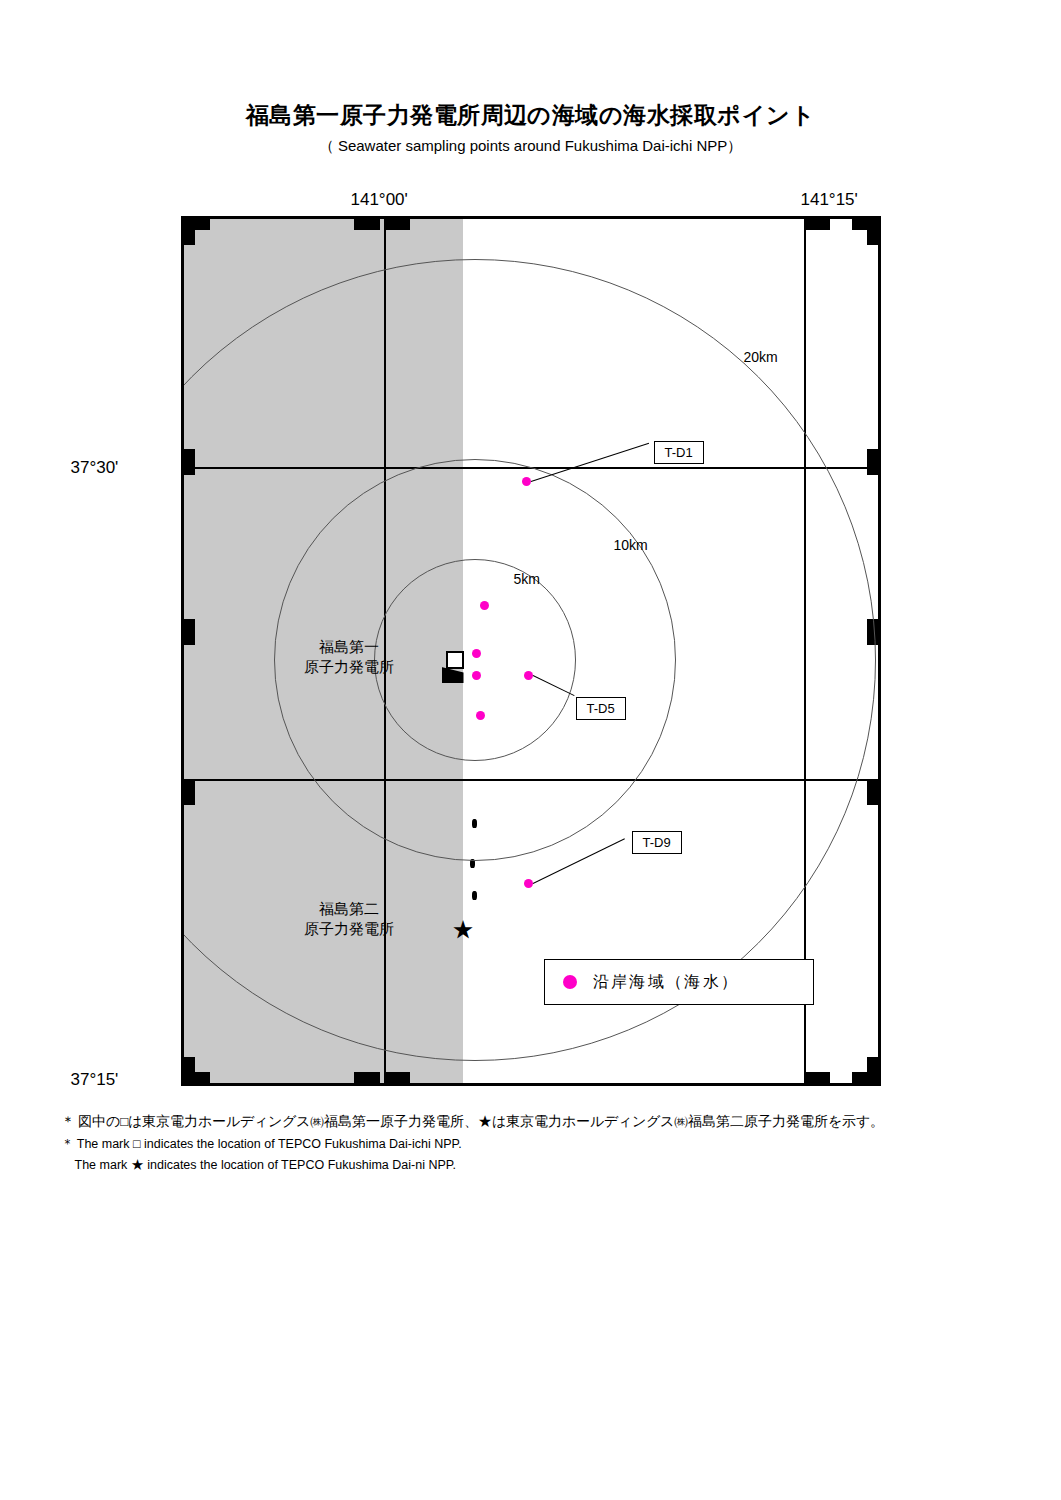福島第一原子力発電所周辺の海域の海水採取ポイント
（ Seawater sampling points around Fukushima Dai-ichi NPP）
141°00' 141°15'
5km
10km
20km
福島第一
原子力発電所
★
福島第二
原子力発電所
T-D1
T-D5
T-D9
沿岸海域（海水）
37°30'
37°15'
＊ 図中の□は東京電力ホールディングス㈱福島第一原子力発電所、★は東京電力ホールディングス㈱福島第二原子力発電所を示す。
＊ The mark □ indicates the location of TEPCO Fukushima Dai-ichi NPP.
The mark ★ indicates the location of TEPCO Fukushima Dai-ni NPP.